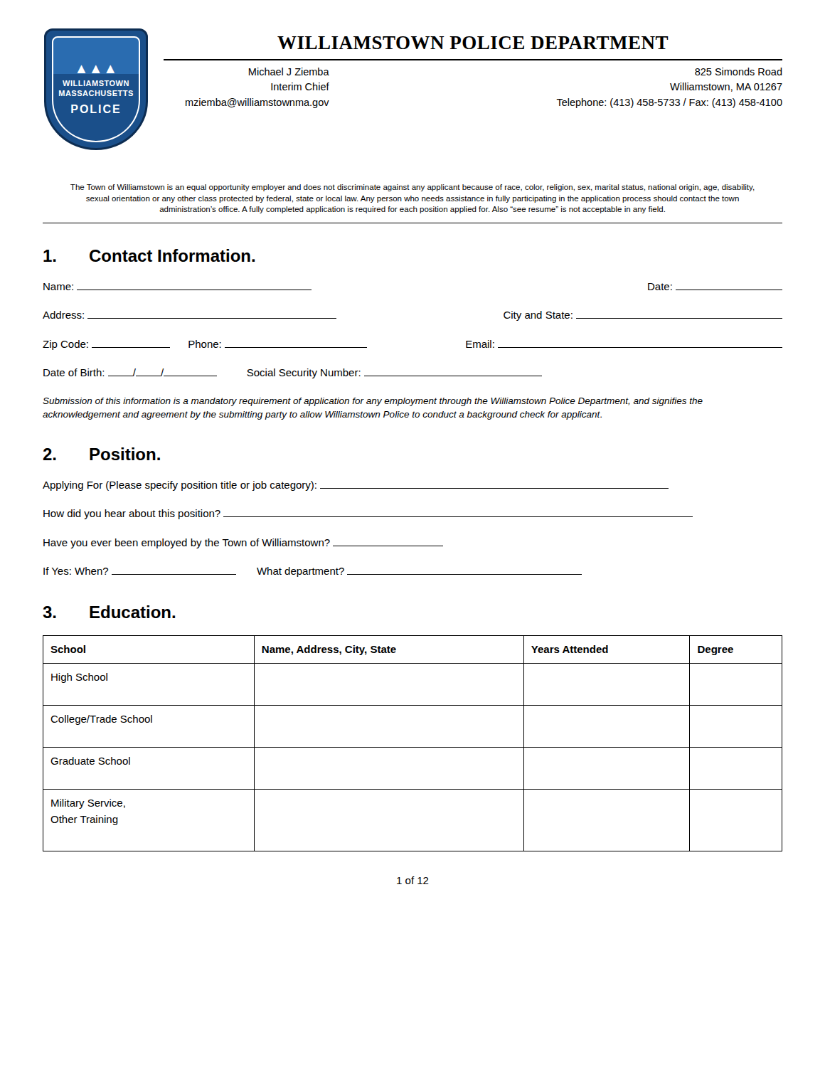▲▲▲
WILLIAMSTOWN
MASSACHUSETTS
POLICE
WILLIAMSTOWN POLICE DEPARTMENT
Michael J Ziemba
Interim Chief
mziemba@williamstownma.gov
825 Simonds Road
Williamstown, MA 01267
Telephone: (413) 458-5733 / Fax: (413) 458-4100
The Town of Williamstown is an equal opportunity employer and does not discriminate against any applicant because of race, color, religion, sex, marital status, national origin, age, disability, sexual orientation or any other class protected by federal, state or local law. Any person who needs assistance in fully participating in the application process should contact the town administration’s office. A fully completed application is required for each position applied for. Also “see resume” is not acceptable in any field.
1. Contact Information.
Name:
Date:
Address:
City and State:
Zip Code: Phone:
Email:
Date of Birth: / / Social Security Number:
Submission of this information is a mandatory requirement of application for any employment through the Williamstown Police Department, and signifies the acknowledgement and agreement by the submitting party to allow Williamstown Police to conduct a background check for applicant.
2. Position.
Applying For (Please specify position title or job category):
How did you hear about this position?
Have you ever been employed by the Town of Williamstown?
If Yes: When? What department?
3. Education.
| School | Name, Address, City, State | Years Attended | Degree |
| --- | --- | --- | --- |
| High School | | | |
| College/Trade School | | | |
| Graduate School | | | |
| Military Service, Other Training | | | |
1 of 12